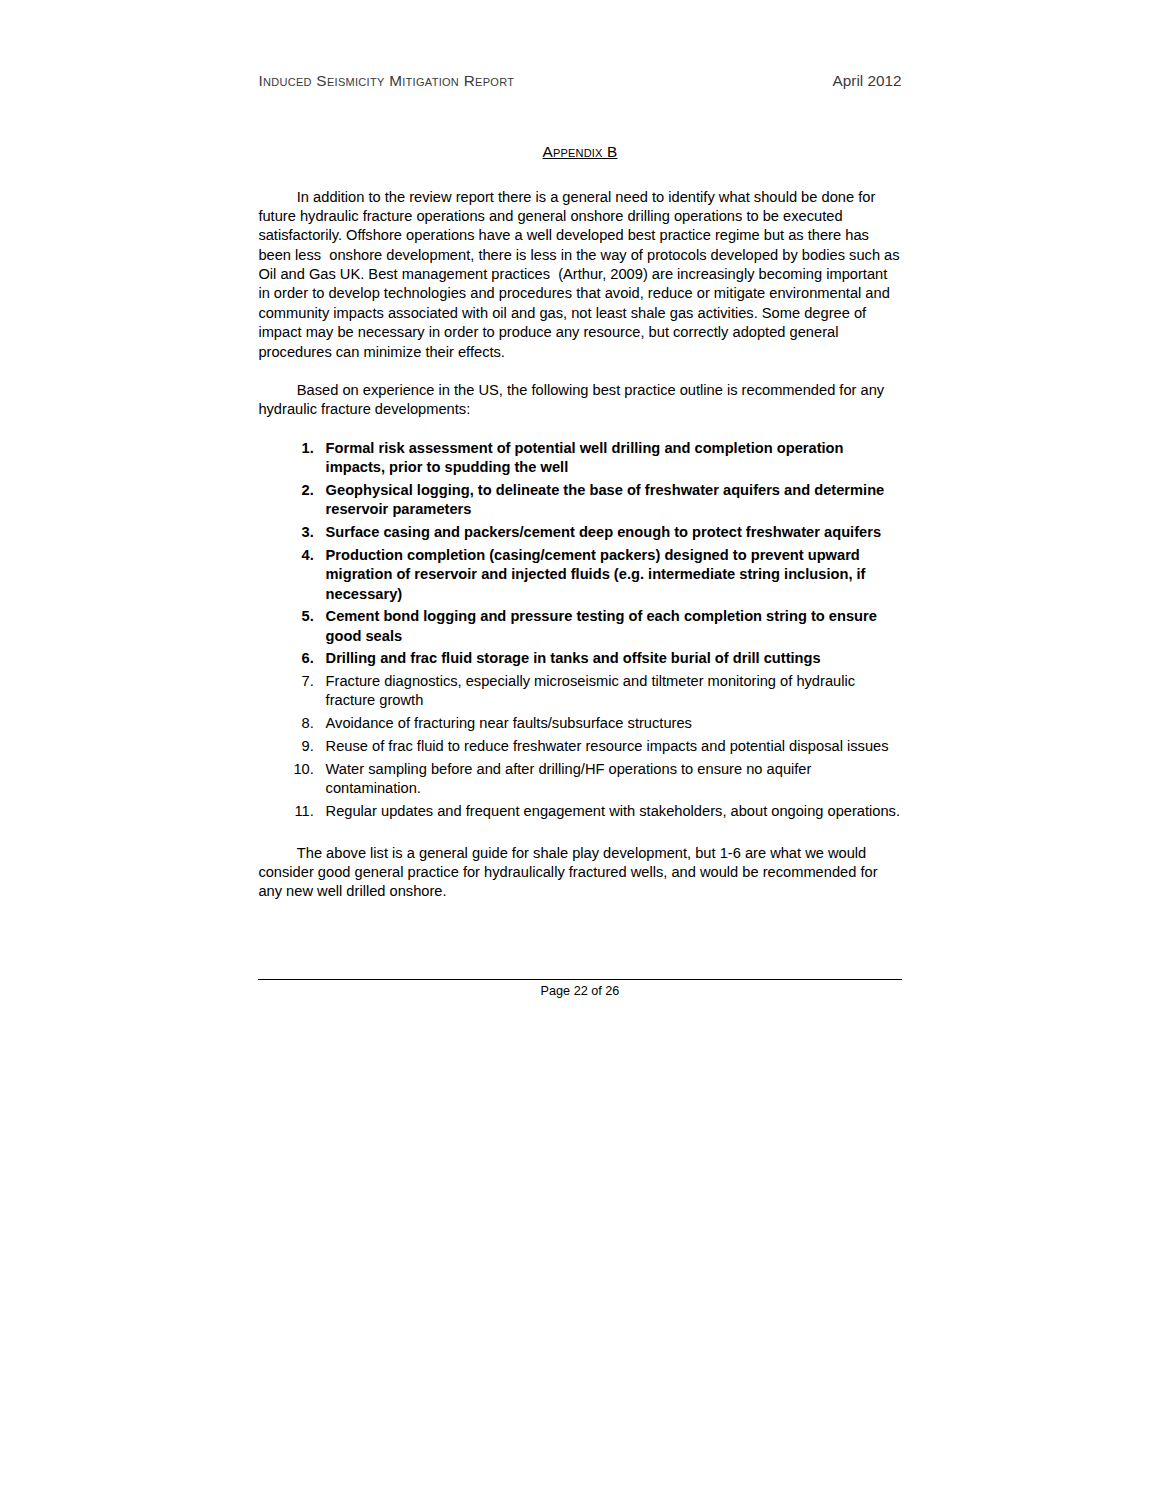Induced Seismicity Mitigation Report
April 2012
Appendix B
In addition to the review report there is a general need to identify what should be done for future hydraulic fracture operations and general onshore drilling operations to be executed satisfactorily. Offshore operations have a well developed best practice regime but as there has been less onshore development, there is less in the way of protocols developed by bodies such as Oil and Gas UK. Best management practices (Arthur, 2009) are increasingly becoming important in order to develop technologies and procedures that avoid, reduce or mitigate environmental and community impacts associated with oil and gas, not least shale gas activities. Some degree of impact may be necessary in order to produce any resource, but correctly adopted general procedures can minimize their effects.
Based on experience in the US, the following best practice outline is recommended for any hydraulic fracture developments:
Formal risk assessment of potential well drilling and completion operation impacts, prior to spudding the well
Geophysical logging, to delineate the base of freshwater aquifers and determine reservoir parameters
Surface casing and packers/cement deep enough to protect freshwater aquifers
Production completion (casing/cement packers) designed to prevent upward migration of reservoir and injected fluids (e.g. intermediate string inclusion, if necessary)
Cement bond logging and pressure testing of each completion string to ensure good seals
Drilling and frac fluid storage in tanks and offsite burial of drill cuttings
Fracture diagnostics, especially microseismic and tiltmeter monitoring of hydraulic fracture growth
Avoidance of fracturing near faults/subsurface structures
Reuse of frac fluid to reduce freshwater resource impacts and potential disposal issues
Water sampling before and after drilling/HF operations to ensure no aquifer contamination.
Regular updates and frequent engagement with stakeholders, about ongoing operations.
The above list is a general guide for shale play development, but 1-6 are what we would consider good general practice for hydraulically fractured wells, and would be recommended for any new well drilled onshore.
Page 22 of 26